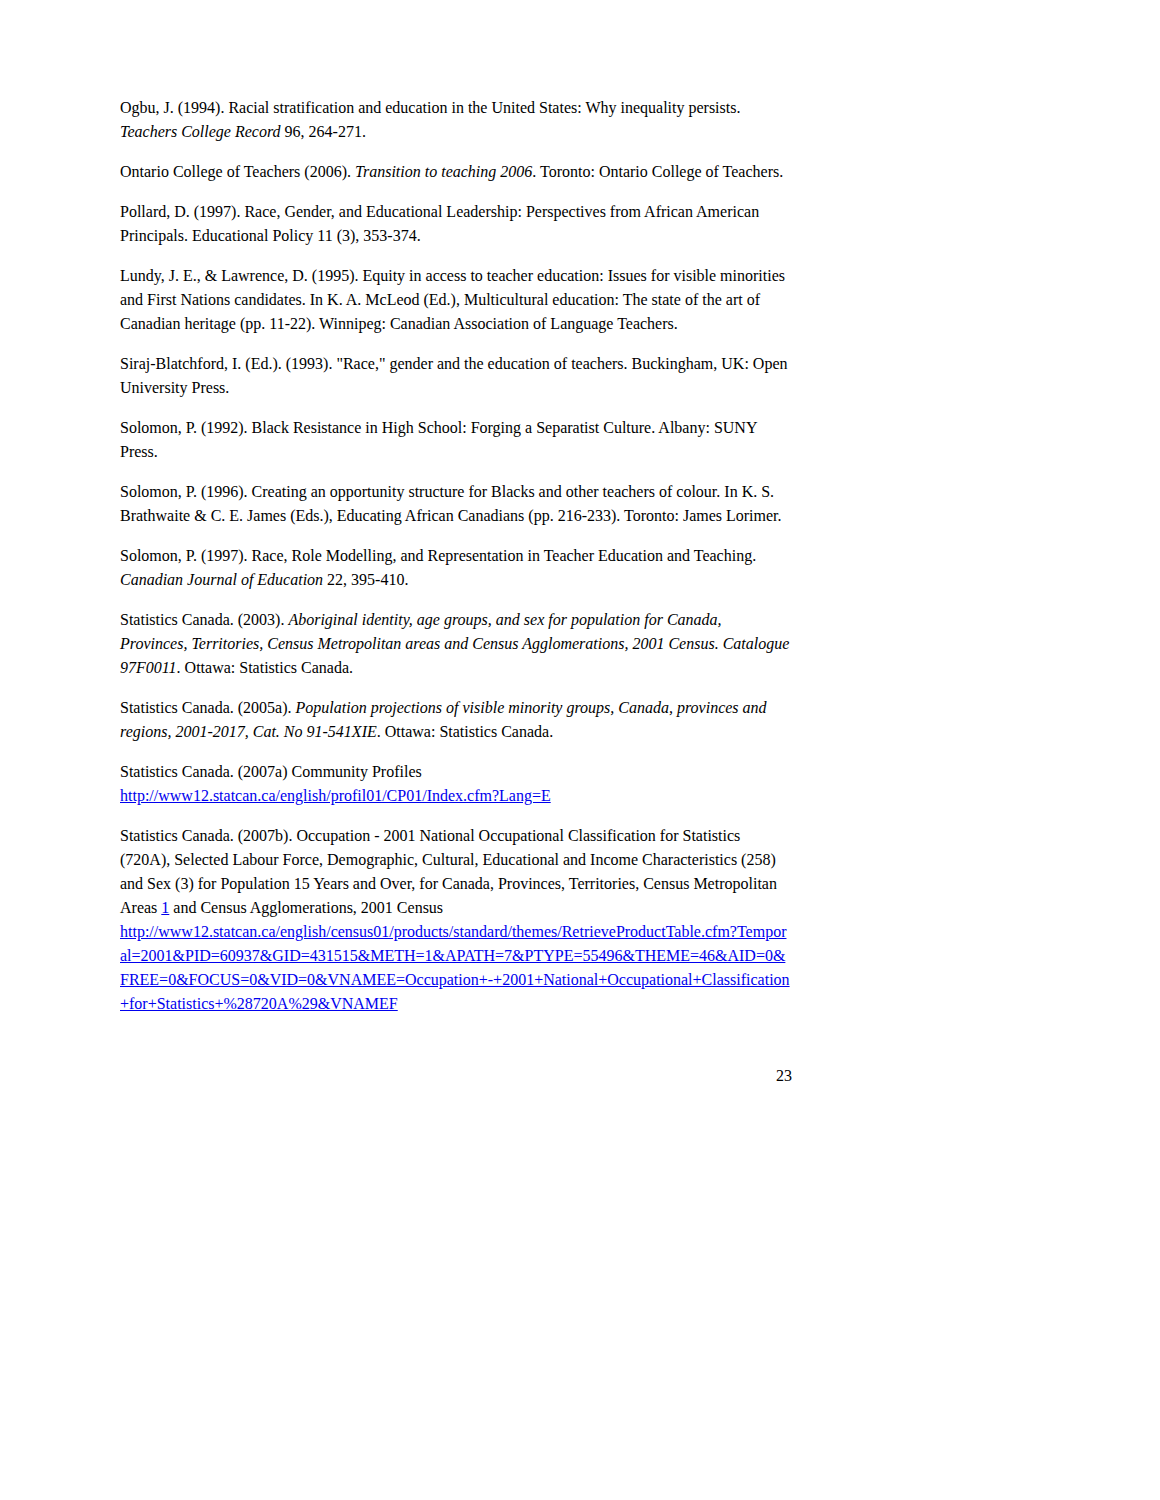Ogbu, J. (1994). Racial stratification and education in the United States: Why inequality persists. Teachers College Record 96, 264-271.
Ontario College of Teachers (2006). Transition to teaching 2006. Toronto: Ontario College of Teachers.
Pollard, D. (1997). Race, Gender, and Educational Leadership: Perspectives from African American Principals. Educational Policy 11 (3), 353-374.
Lundy, J. E., & Lawrence, D. (1995). Equity in access to teacher education: Issues for visible minorities and First Nations candidates. In K. A. McLeod (Ed.), Multicultural education: The state of the art of Canadian heritage (pp. 11-22). Winnipeg: Canadian Association of Language Teachers.
Siraj-Blatchford, I. (Ed.). (1993). "Race," gender and the education of teachers. Buckingham, UK: Open University Press.
Solomon, P. (1992). Black Resistance in High School: Forging a Separatist Culture. Albany: SUNY Press.
Solomon, P. (1996). Creating an opportunity structure for Blacks and other teachers of colour. In K. S. Brathwaite & C. E. James (Eds.), Educating African Canadians (pp. 216-233). Toronto: James Lorimer.
Solomon, P. (1997). Race, Role Modelling, and Representation in Teacher Education and Teaching. Canadian Journal of Education 22, 395-410.
Statistics Canada. (2003). Aboriginal identity, age groups, and sex for population for Canada, Provinces, Territories, Census Metropolitan areas and Census Agglomerations, 2001 Census. Catalogue 97F0011. Ottawa: Statistics Canada.
Statistics Canada. (2005a). Population projections of visible minority groups, Canada, provinces and regions, 2001-2017, Cat. No 91-541XIE. Ottawa: Statistics Canada.
Statistics Canada. (2007a) Community Profiles
http://www12.statcan.ca/english/profil01/CP01/Index.cfm?Lang=E
Statistics Canada. (2007b). Occupation - 2001 National Occupational Classification for Statistics (720A), Selected Labour Force, Demographic, Cultural, Educational and Income Characteristics (258) and Sex (3) for Population 15 Years and Over, for Canada, Provinces, Territories, Census Metropolitan Areas 1 and Census Agglomerations, 2001 Census
http://www12.statcan.ca/english/census01/products/standard/themes/RetrieveProductTable.cfm?Temporal=2001&PID=60937&GID=431515&METH=1&APATH=7&PTYPE=55496&THEME=46&AID=0&FREE=0&FOCUS=0&VID=0&VNAMEE=Occupation+-+2001+National+Occupational+Classification+for+Statistics+%28720A%29&VNAMEF
23